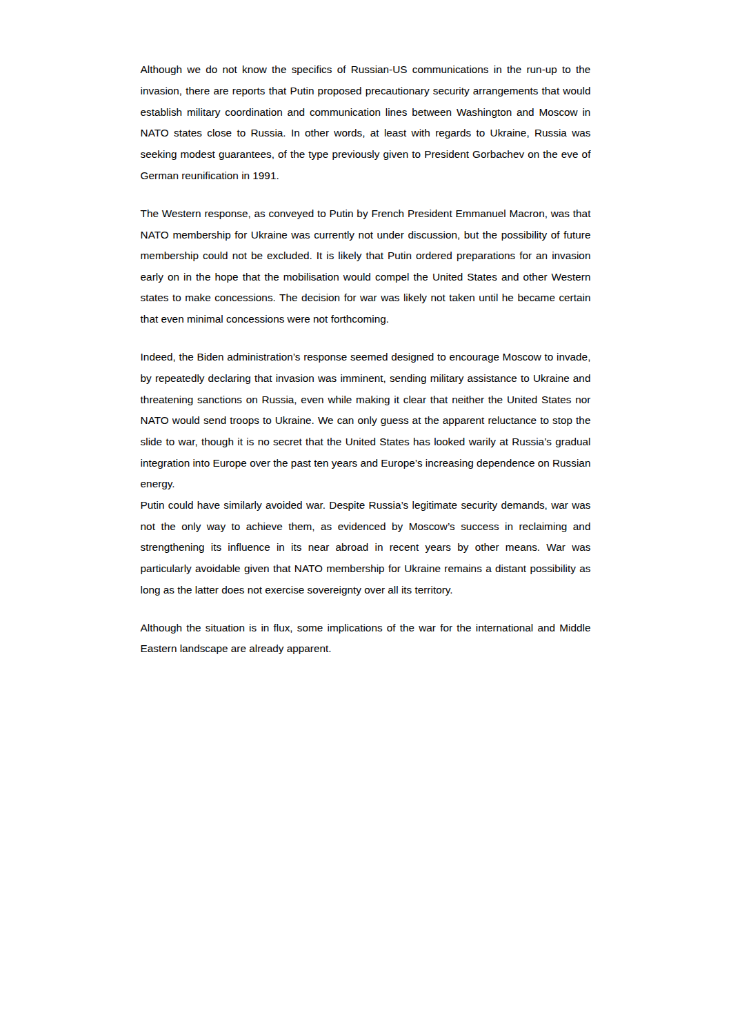Although we do not know the specifics of Russian-US communications in the run-up to the invasion, there are reports that Putin proposed precautionary security arrangements that would establish military coordination and communication lines between Washington and Moscow in NATO states close to Russia. In other words, at least with regards to Ukraine, Russia was seeking modest guarantees, of the type previously given to President Gorbachev on the eve of German reunification in 1991.
The Western response, as conveyed to Putin by French President Emmanuel Macron, was that NATO membership for Ukraine was currently not under discussion, but the possibility of future membership could not be excluded. It is likely that Putin ordered preparations for an invasion early on in the hope that the mobilisation would compel the United States and other Western states to make concessions. The decision for war was likely not taken until he became certain that even minimal concessions were not forthcoming.
Indeed, the Biden administration’s response seemed designed to encourage Moscow to invade, by repeatedly declaring that invasion was imminent, sending military assistance to Ukraine and threatening sanctions on Russia, even while making it clear that neither the United States nor NATO would send troops to Ukraine. We can only guess at the apparent reluctance to stop the slide to war, though it is no secret that the United States has looked warily at Russia’s gradual integration into Europe over the past ten years and Europe’s increasing dependence on Russian energy.
Putin could have similarly avoided war. Despite Russia’s legitimate security demands, war was not the only way to achieve them, as evidenced by Moscow’s success in reclaiming and strengthening its influence in its near abroad in recent years by other means. War was particularly avoidable given that NATO membership for Ukraine remains a distant possibility as long as the latter does not exercise sovereignty over all its territory.
Although the situation is in flux, some implications of the war for the international and Middle Eastern landscape are already apparent.